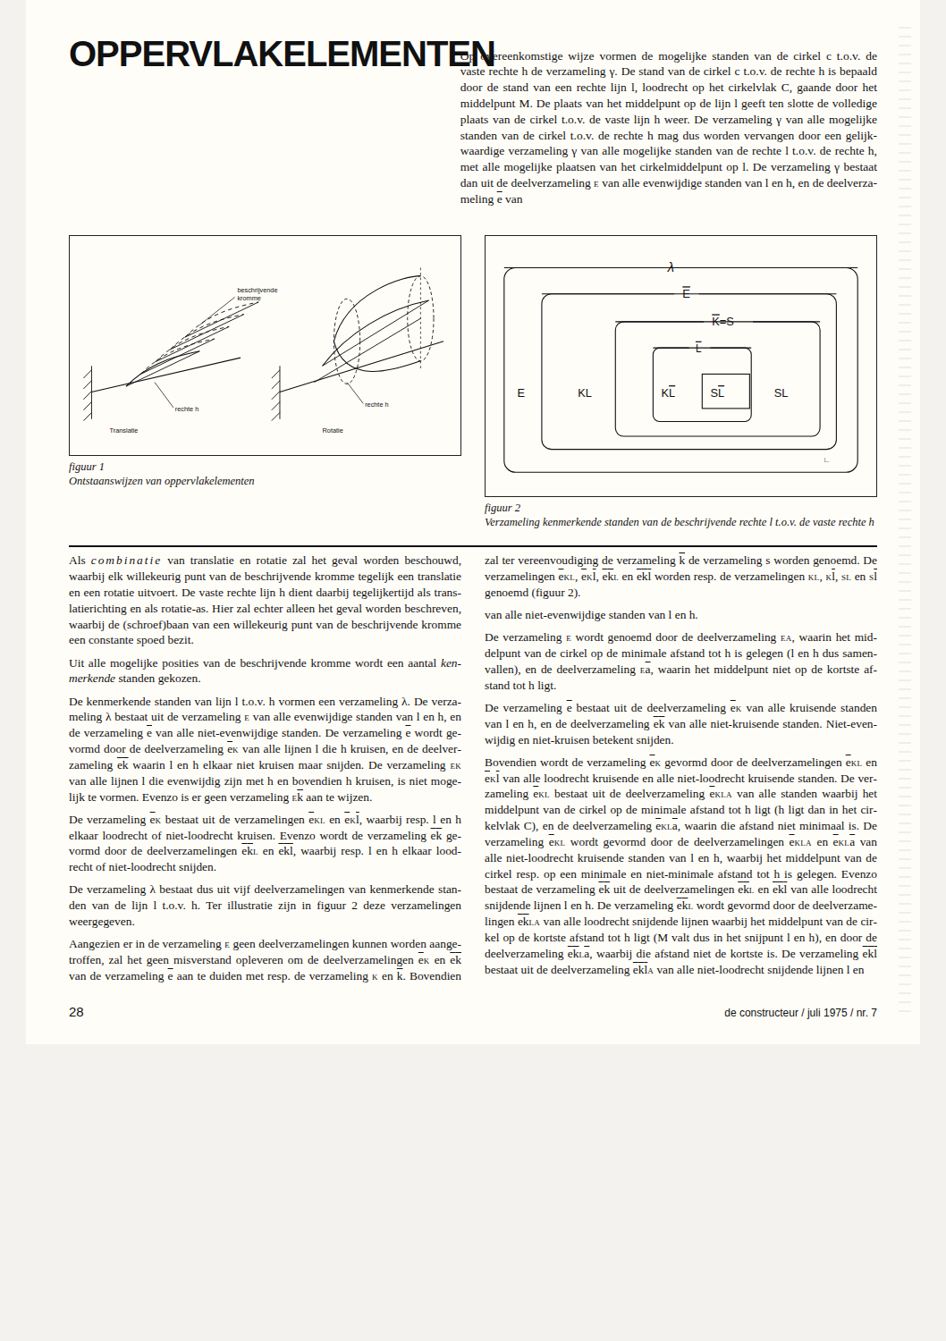Oppervlakelementen
Op overeenkomstige wijze vormen de mogelijke standen van de cirkel c t.o.v. de vaste rechte h de verzameling γ. De stand van de cirkel c t.o.v. de rechte h is bepaald door de stand van een rechte lijn l, loodrecht op het cirkelvlak C, gaande door het middelpunt M. De plaats van het middelpunt op de lijn l geeft ten slotte de volledige plaats van de cirkel t.o.v. de vaste lijn h weer. De verzameling γ van alle mogelijke standen van de cirkel t.o.v. de rechte h mag dus worden vervangen door een gelijkwaardige verzameling γ van alle mogelijke standen van de rechte l t.o.v. de rechte h, met alle mogelijke plaatsen van het cirkelmiddelpunt op l. De verzameling γ bestaat dan uit de deelverzameling e van alle evenwijdige standen van l en h, en de deelverzameling e van
beschrijvende kromme rechte h Translatie rechte h Rotatie
figuur 1
Ontstaanswijzen van oppervlakelementen
λ E K=S L E KL KL SL SL ∟
figuur 2
Verzameling kenmerkende standen van de beschrijvende rechte l t.o.v. de vaste rechte h
Als combinatie van translatie en rotatie zal het geval worden beschouwd, waarbij elk willekeurig punt van de beschrijvende kromme tegelijk een translatie en een rotatie uitvoert. De vaste rechte lijn h dient daarbij tegelijkertijd als translatierichting en als rotatie-as. Hier zal echter alleen het geval worden beschreven, waarbij de (schroef)baan van een willekeurig punt van de beschrijvende kromme een constante spoed bezit.
Uit alle mogelijke posities van de beschrijvende kromme wordt een aantal kenmerkende standen gekozen.
De kenmerkende standen van lijn l t.o.v. h vormen een verzameling λ. De verzameling λ bestaat uit de verzameling e van alle evenwijdige standen van l en h, en de verzameling e van alle niet-evenwijdige standen. De verzameling e wordt gevormd door de deelverzameling ek van alle lijnen l die h kruisen, en de deelverzameling ek waarin l en h elkaar niet kruisen maar snijden. De verzameling ek van alle lijnen l die evenwijdig zijn met h en bovendien h kruisen, is niet mogelijk te vormen. Evenzo is er geen verzameling ek aan te wijzen.
De verzameling ek bestaat uit de verzamelingen ekl en ekl, waarbij resp. l en h elkaar loodrecht of niet-loodrecht kruisen. Evenzo wordt de verzameling ek gevormd door de deelverzamelingen ekl en ekl, waarbij resp. l en h elkaar loodrecht of niet-loodrecht snijden.
De verzameling λ bestaat dus uit vijf deelverzamelingen van kenmerkende standen van de lijn l t.o.v. h. Ter illustratie zijn in figuur 2 deze verzamelingen weergegeven.
Aangezien er in de verzameling e geen deelverzamelingen kunnen worden aangetroffen, zal het geen misverstand opleveren om de deelverzamelingen ek en ek van de verzameling e aan te duiden met resp. de verzameling k en k. Bovendien zal ter vereenvoudiging de verzameling k de verzameling s worden genoemd. De verzamelingen ekl, ekl, ekl en ekl worden resp. de verzamelingen kl, kl, sl en sl genoemd (figuur 2).
van alle niet-evenwijdige standen van l en h.
De verzameling e wordt genoemd door de deelverzameling ea, waarin het middelpunt van de cirkel op de minimale afstand tot h is gelegen (l en h dus samenvallen), en de deelverzameling ea, waarin het middelpunt niet op de kortste afstand tot h ligt.
De verzameling e bestaat uit de deelverzameling ek van alle kruisende standen van l en h, en de deelverzameling ek van alle niet-kruisende standen. Niet-evenwijdig en niet-kruisen betekent snijden.
Bovendien wordt de verzameling ek gevormd door de deelverzamelingen ekl en ekl van alle loodrecht kruisende en alle niet-loodrecht kruisende standen. De verzameling ekl bestaat uit de deelverzameling ekla van alle standen waarbij het middelpunt van de cirkel op de minimale afstand tot h ligt (h ligt dan in het cirkelvlak C), en de deelverzameling ekl a, waarin die afstand niet minimaal is. De verzameling ekl wordt gevormd door de deelverzamelingen ekla en ekl a van alle niet-loodrecht kruisende standen van l en h, waarbij het middelpunt van de cirkel resp. op een minimale en niet-minimale afstand tot h is gelegen. Evenzo bestaat de verzameling ek uit de deelverzamelingen ekl en ekl van alle loodrecht snijdende lijnen l en h. De verzameling ekl wordt gevormd door de deelverzamelingen ekla van alle loodrecht snijdende lijnen waarbij het middelpunt van de cirkel op de kortste afstand tot h ligt (M valt dus in het snijpunt l en h), en door de deelverzameling ekla, waarbij die afstand niet de kortste is. De verzameling ekl bestaat uit de deelverzameling ekla van alle niet-loodrecht snijdende lijnen l en
28
de constructeur / juli 1975 / nr. 7